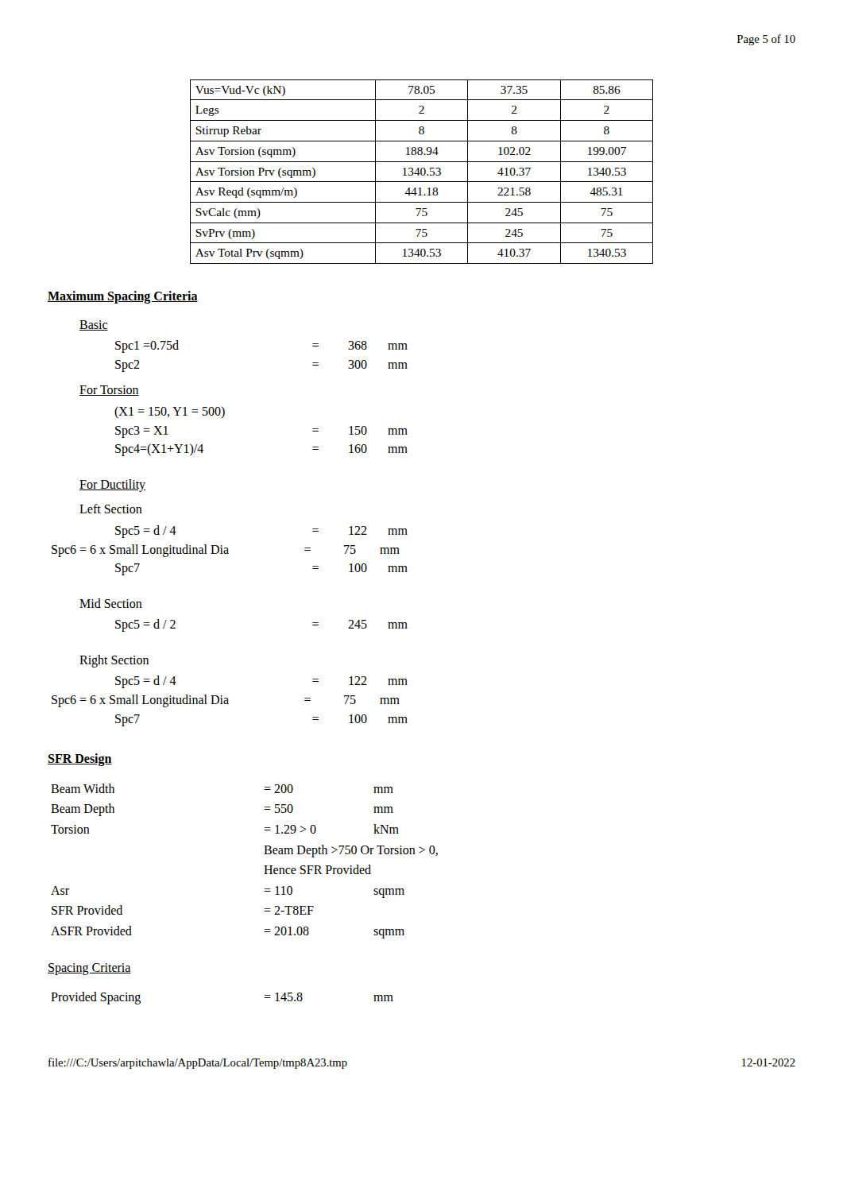Page 5 of 10
| Vus=Vud-Vc (kN) | 78.05 | 37.35 | 85.86 |
| Legs | 2 | 2 | 2 |
| Stirrup Rebar | 8 | 8 | 8 |
| Asv Torsion (sqmm) | 188.94 | 102.02 | 199.007 |
| Asv Torsion Prv (sqmm) | 1340.53 | 410.37 | 1340.53 |
| Asv Reqd (sqmm/m) | 441.18 | 221.58 | 485.31 |
| SvCalc (mm) | 75 | 245 | 75 |
| SvPrv (mm) | 75 | 245 | 75 |
| Asv Total Prv (sqmm) | 1340.53 | 410.37 | 1340.53 |
Maximum Spacing Criteria
Basic
| Spc1 =0.75d | = | 368 | mm |
| Spc2 | = | 300 | mm |
For Torsion
| (X1 = 150, Y1 = 500) | | | |
| Spc3 = X1 | = | 150 | mm |
| Spc4=(X1+Y1)/4 | = | 160 | mm |
For Ductility
Left Section
| Spc5 = d / 4 | = | 122 | mm |
| Spc6 = 6 x Small Longitudinal Dia | = | 75 | mm |
| Spc7 | = | 100 | mm |
Mid Section
| Spc5 = d / 2 | = | 245 | mm |
Right Section
| Spc5 = d / 4 | = | 122 | mm |
| Spc6 = 6 x Small Longitudinal Dia | = | 75 | mm |
| Spc7 | = | 100 | mm |
SFR Design
| Beam Width | = 200 | mm |
| Beam Depth | = 550 | mm |
| Torsion | = 1.29 > 0 | kNm |
| | Beam Depth >750 Or Torsion > 0, |
| | Hence SFR Provided |
| Asr | = 110 | sqmm |
| SFR Provided | = 2-T8EF | |
| ASFR Provided | = 201.08 | sqmm |
Spacing Criteria
| Provided Spacing | = 145.8 | mm |
file:///C:/Users/arpitchawla/AppData/Local/Temp/tmp8A23.tmp 12-01-2022